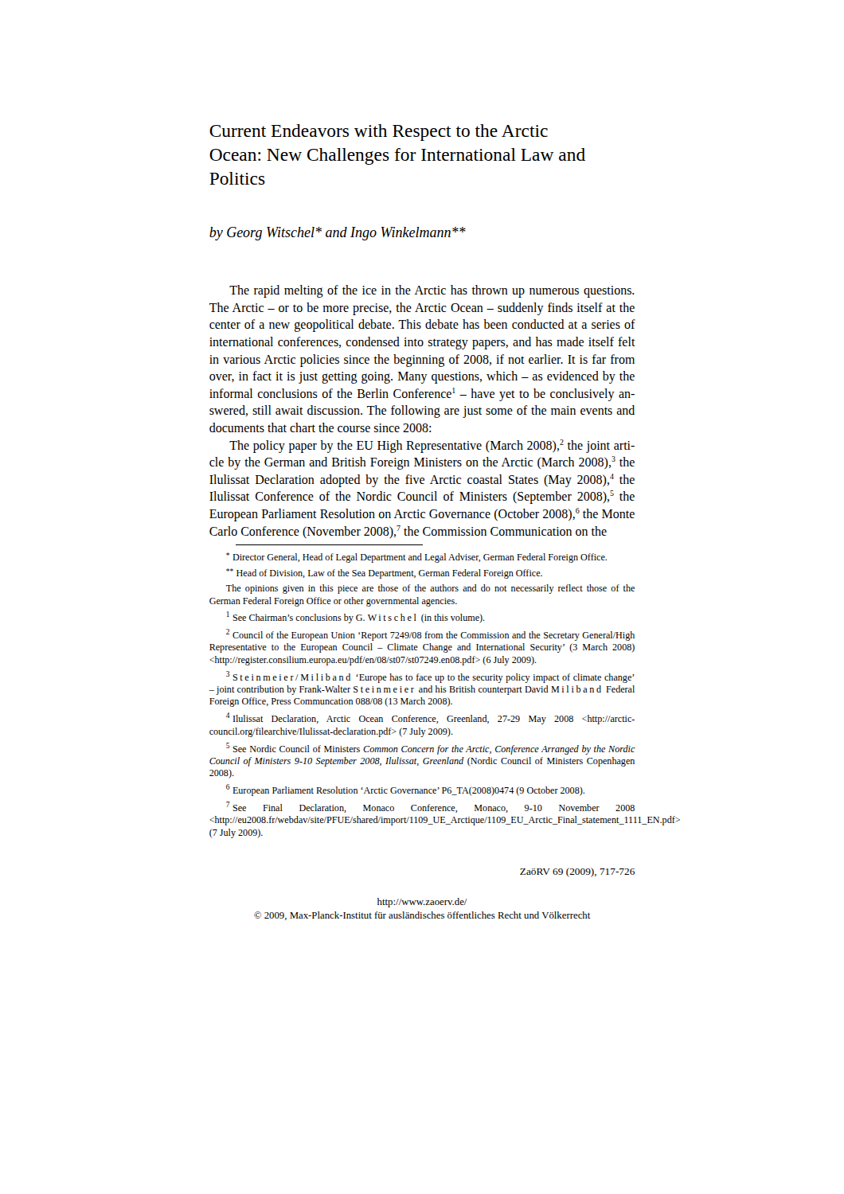Current Endeavors with Respect to the Arctic
Ocean: New Challenges for International Law and
Politics
by Georg Witschel* and Ingo Winkelmann**
The rapid melting of the ice in the Arctic has thrown up numerous questions. The Arctic – or to be more precise, the Arctic Ocean – suddenly finds itself at the center of a new geopolitical debate. This debate has been conducted at a series of international conferences, condensed into strategy papers, and has made itself felt in various Arctic policies since the beginning of 2008, if not earlier. It is far from over, in fact it is just getting going. Many questions, which – as evidenced by the informal conclusions of the Berlin Conference1 – have yet to be conclusively answered, still await discussion. The following are just some of the main events and documents that chart the course since 2008:
The policy paper by the EU High Representative (March 2008),2 the joint article by the German and British Foreign Ministers on the Arctic (March 2008),3 the Ilulissat Declaration adopted by the five Arctic coastal States (May 2008),4 the Ilulissat Conference of the Nordic Council of Ministers (September 2008),5 the European Parliament Resolution on Arctic Governance (October 2008),6 the Monte Carlo Conference (November 2008),7 the Commission Communication on the
*Director General, Head of Legal Department and Legal Adviser, German Federal Foreign Office.
**Head of Division, Law of the Sea Department, German Federal Foreign Office.
The opinions given in this piece are those of the authors and do not necessarily reflect those of the German Federal Foreign Office or other governmental agencies.
1 See Chairman’s conclusions by G. Witschel (in this volume).
2 Council of the European Union ‘Report 7249/08 from the Commission and the Secretary General/High Representative to the European Council – Climate Change and International Security’ (3 March 2008) <http://register.consilium.europa.eu/pdf/en/08/st07/st07249.en08.pdf> (6 July 2009).
3 Steinmeier/Miliband ‘Europe has to face up to the security policy impact of climate change’ – joint contribution by Frank-Walter Steinmeier and his British counterpart David Miliband Federal Foreign Office, Press Communcation 088/08 (13 March 2008).
4 Ilulissat Declaration, Arctic Ocean Conference, Greenland, 27-29 May 2008 <http://arctic-council.org/filearchive/Ilulissat-declaration.pdf> (7 July 2009).
5 See Nordic Council of Ministers Common Concern for the Arctic, Conference Arranged by the Nordic Council of Ministers 9-10 September 2008, Ilulissat, Greenland (Nordic Council of Ministers Copenhagen 2008).
6 European Parliament Resolution ‘Arctic Governance’ P6_TA(2008)0474 (9 October 2008).
7 See Final Declaration, Monaco Conference, Monaco, 9-10 November 2008 <http://eu2008.fr/webdav/site/PFUE/shared/import/1109_UE_Arctique/1109_EU_Arctic_Final_statement_1111_EN.pdf> (7 July 2009).
ZaöRV 69 (2009), 717-726
http://www.zaoerv.de/
© 2009, Max-Planck-Institut für ausländisches öffentliches Recht und Völkerrecht